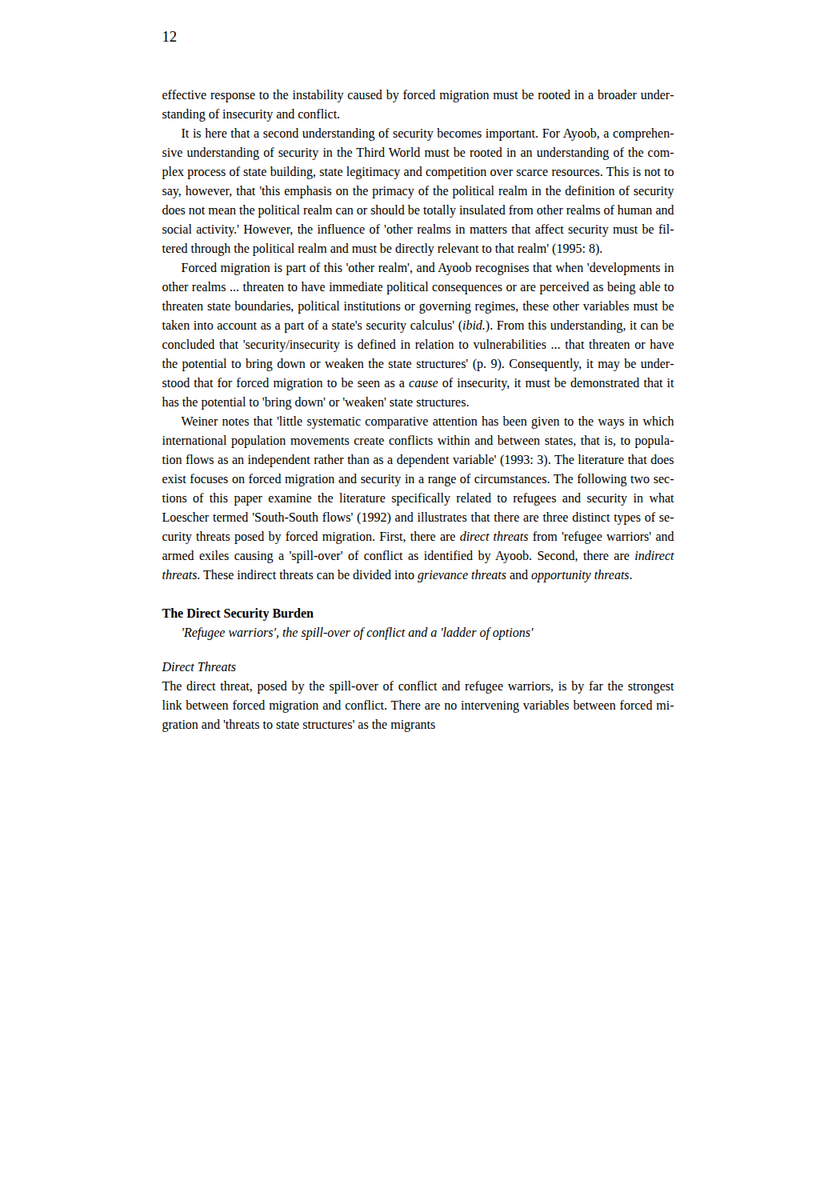12
effective response to the instability caused by forced migration must be rooted in a broader understanding of insecurity and conflict.
It is here that a second understanding of security becomes important. For Ayoob, a comprehensive understanding of security in the Third World must be rooted in an understanding of the complex process of state building, state legitimacy and competition over scarce resources. This is not to say, however, that 'this emphasis on the primacy of the political realm in the definition of security does not mean the political realm can or should be totally insulated from other realms of human and social activity.' However, the influence of 'other realms in matters that affect security must be filtered through the political realm and must be directly relevant to that realm' (1995: 8).
Forced migration is part of this 'other realm', and Ayoob recognises that when 'developments in other realms ... threaten to have immediate political consequences or are perceived as being able to threaten state boundaries, political institutions or governing regimes, these other variables must be taken into account as a part of a state's security calculus' (ibid.). From this understanding, it can be concluded that 'security/insecurity is defined in relation to vulnerabilities ... that threaten or have the potential to bring down or weaken the state structures' (p. 9). Consequently, it may be understood that for forced migration to be seen as a cause of insecurity, it must be demonstrated that it has the potential to 'bring down' or 'weaken' state structures.
Weiner notes that 'little systematic comparative attention has been given to the ways in which international population movements create conflicts within and between states, that is, to population flows as an independent rather than as a dependent variable' (1993: 3). The literature that does exist focuses on forced migration and security in a range of circumstances. The following two sections of this paper examine the literature specifically related to refugees and security in what Loescher termed 'South-South flows' (1992) and illustrates that there are three distinct types of security threats posed by forced migration. First, there are direct threats from 'refugee warriors' and armed exiles causing a 'spill-over' of conflict as identified by Ayoob. Second, there are indirect threats. These indirect threats can be divided into grievance threats and opportunity threats.
The Direct Security Burden
'Refugee warriors', the spill-over of conflict and a 'ladder of options'
Direct Threats
The direct threat, posed by the spill-over of conflict and refugee warriors, is by far the strongest link between forced migration and conflict. There are no intervening variables between forced migration and 'threats to state structures' as the migrants